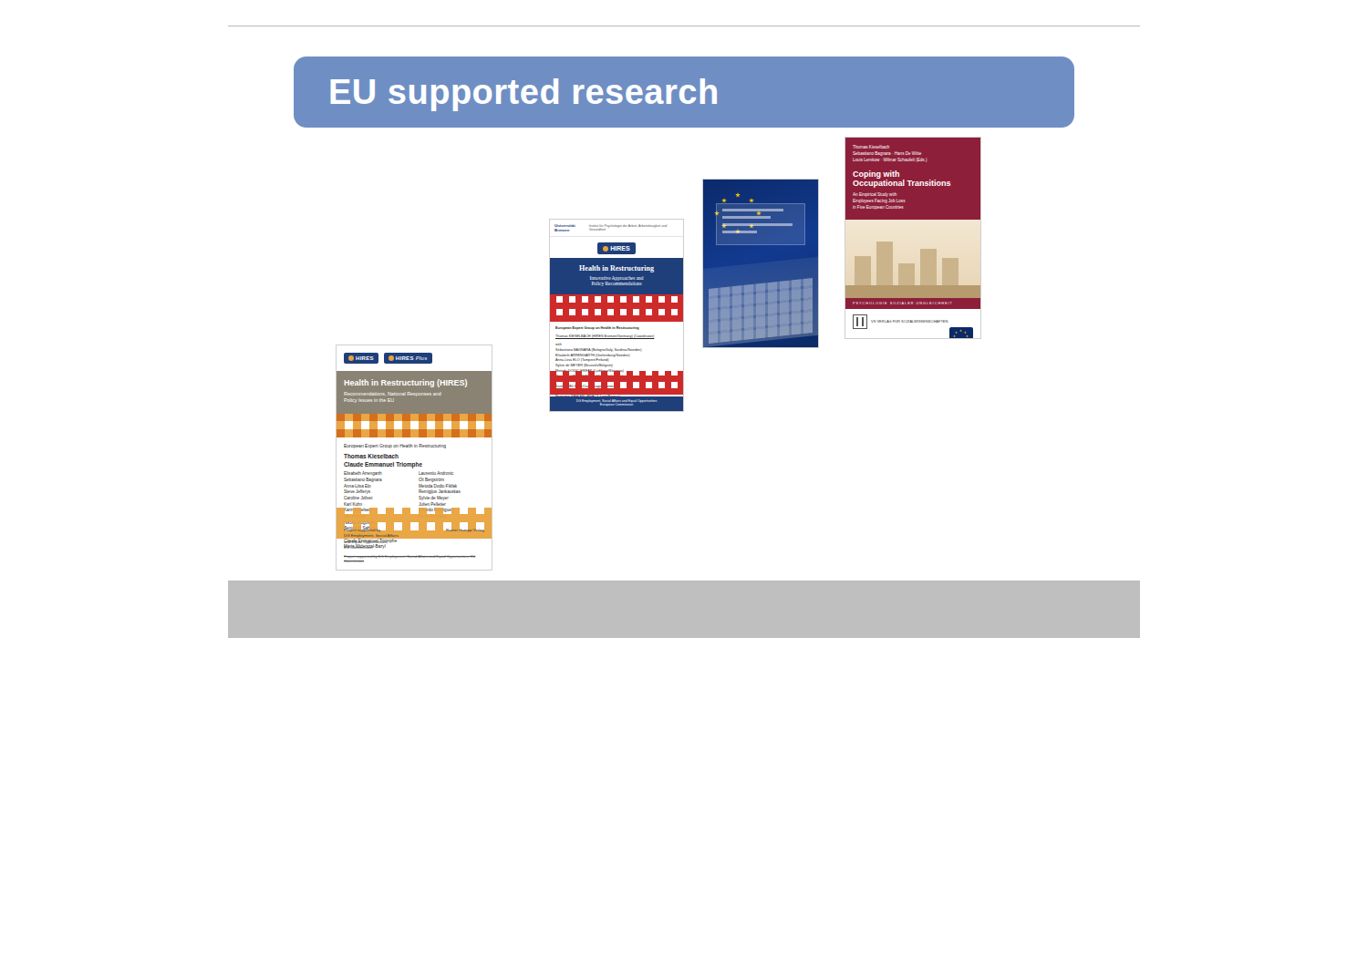EU supported research
HIRES HIRES Plus
Health in Restructuring (HIRES)
Recommendations, National Responses and
Policy Issues in the EU
European Expert Group on Health in Restructuring
Thomas Kieselbach
Claude Emmanuel Triomphe
Elisabeth Arrengarth
Sebastiano Bagnara
Anna-Liisa Elo
Steve Jefferys
Caroline Jolivet
Karl Kuhn
Karina Nielsen
Jan Popma
Nikolai Rogovsky
Benjamin Sahler
Greg Thomson
Claude Emmanuel Triomphe
Maria Widerszal-Bazyl
Laurentiu Andronic
Oli Bergström
Metoda Dodic-Fikfak
Remigijus Jankauskas
Sylvie de Meyer
Julien Pelletier
Ricardo Rodriguez
Irena Terzyicka
Rainer Hampp Verlag
Project supported by
DG Employment, Social Affairs
and Equal Opportunities,
EU Commission
Project supported by DG Employment, Social Affairs and Equal Opportunities, EU Commission
Universität Bremen Institut für Psychologie der Arbeit, Arbeitslosigkeit und Gesundheit
HIRES
Health in Restructuring
Innovative Approaches and
Policy Recommendations
European Expert Group on Health in Restructuring
Thomas KIESELBACH (HIRES Bremen/Germany) (Coordinator)
with
Sebastiano BAGNARA (Bologna/Italy, Sardinia/Sweden)
Elisabeth ARRENGARTH (Gothenburg/Sweden)
Anna-Liisa ELO (Tampere/Finland)
Sylvie de MEYER (Brussels/Belgium)
Metoda DODIC-FIKFAK (Ljubljana/Slovenia)
Remigijus JANKAUSKAS (Vilnius/Lithuania)
Karl KUHN (Dortmund/Germany)
Karina NIELSEN (Copenhagen/Denmark)
Nikolai ROGOVSKY (ILO, Geneva/Switzerland)
Benjamin SAHLER (ANACT, Lyon/France)
Greg THOMSON (London/United Kingdom)
Claude Emmanuel TRIOMPHE (Paris/France)
Maria WIDERSZAL-BAZYL (CIOP, Warsaw/Poland)
DG Employment, Social Affairs and Equal Opportunities
European Commission
Thomas Kieselbach
Sebastiano Bagnara · Hans De Witte
Louis Lemkow · Wilmar Schaufeli (Eds.)
Coping with
Occupational Transitions
An Empirical Study with
Employees Facing Job Loss
in Five European Countries
PSYCHOLOGIE SOZIALER UNGLEICHHEIT
VS VERLAG FÜR SOZIALWISSENSCHAFTEN
SOCSIN